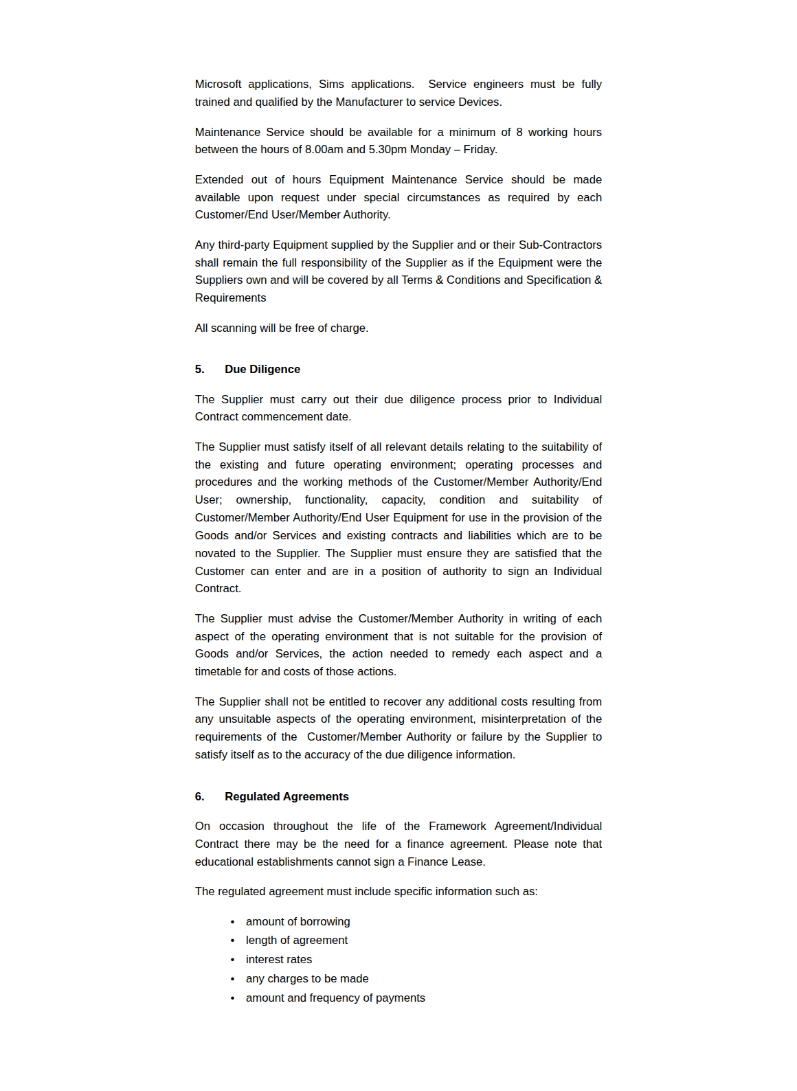Microsoft applications, Sims applications. Service engineers must be fully trained and qualified by the Manufacturer to service Devices.
Maintenance Service should be available for a minimum of 8 working hours between the hours of 8.00am and 5.30pm Monday – Friday.
Extended out of hours Equipment Maintenance Service should be made available upon request under special circumstances as required by each Customer/End User/Member Authority.
Any third-party Equipment supplied by the Supplier and or their Sub-Contractors shall remain the full responsibility of the Supplier as if the Equipment were the Suppliers own and will be covered by all Terms & Conditions and Specification & Requirements
All scanning will be free of charge.
5. Due Diligence
The Supplier must carry out their due diligence process prior to Individual Contract commencement date.
The Supplier must satisfy itself of all relevant details relating to the suitability of the existing and future operating environment; operating processes and procedures and the working methods of the Customer/Member Authority/End User; ownership, functionality, capacity, condition and suitability of Customer/Member Authority/End User Equipment for use in the provision of the Goods and/or Services and existing contracts and liabilities which are to be novated to the Supplier. The Supplier must ensure they are satisfied that the Customer can enter and are in a position of authority to sign an Individual Contract.
The Supplier must advise the Customer/Member Authority in writing of each aspect of the operating environment that is not suitable for the provision of Goods and/or Services, the action needed to remedy each aspect and a timetable for and costs of those actions.
The Supplier shall not be entitled to recover any additional costs resulting from any unsuitable aspects of the operating environment, misinterpretation of the requirements of the Customer/Member Authority or failure by the Supplier to satisfy itself as to the accuracy of the due diligence information.
6. Regulated Agreements
On occasion throughout the life of the Framework Agreement/Individual Contract there may be the need for a finance agreement. Please note that educational establishments cannot sign a Finance Lease.
The regulated agreement must include specific information such as:
amount of borrowing
length of agreement
interest rates
any charges to be made
amount and frequency of payments